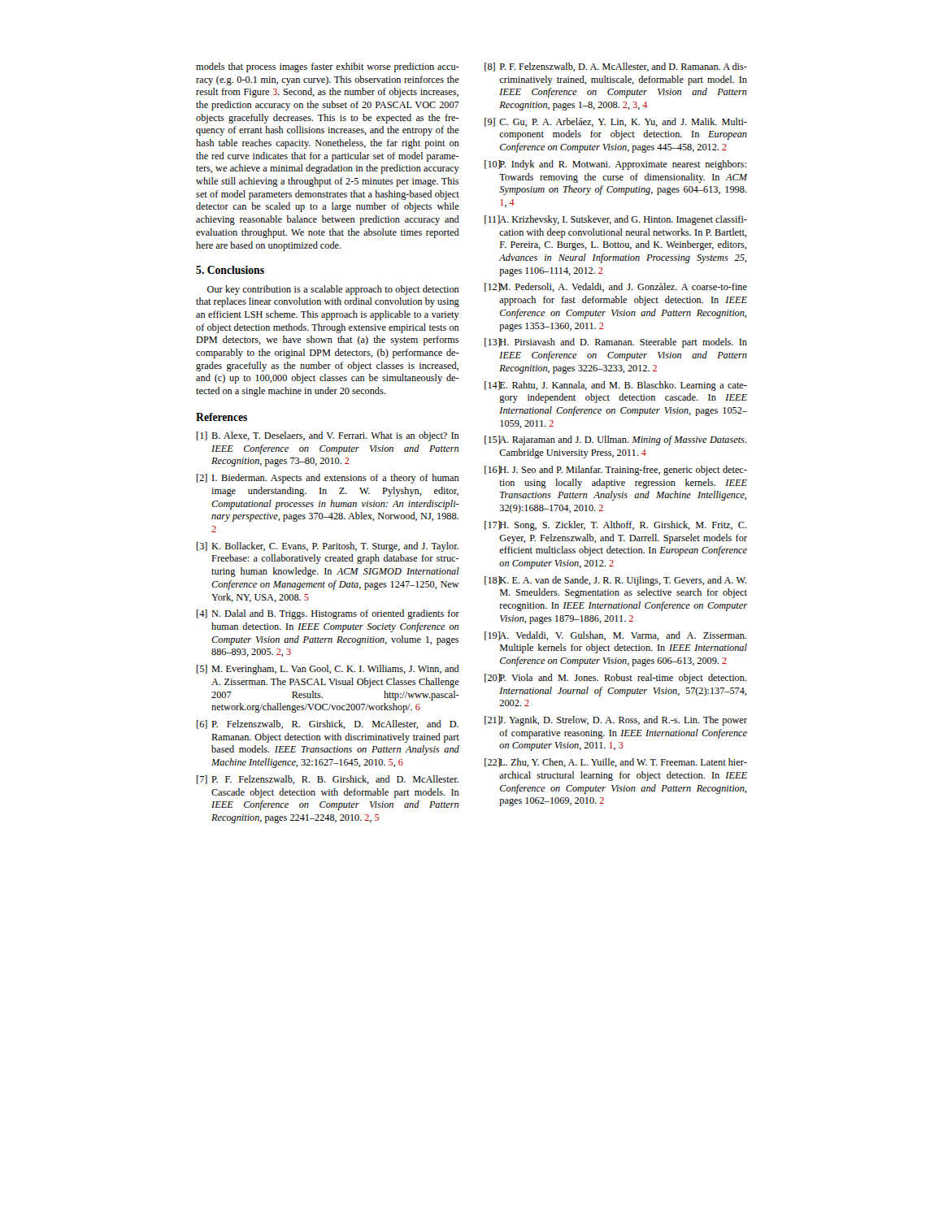models that process images faster exhibit worse prediction accuracy (e.g. 0-0.1 min, cyan curve). This observation reinforces the result from Figure 3. Second, as the number of objects increases, the prediction accuracy on the subset of 20 PASCAL VOC 2007 objects gracefully decreases. This is to be expected as the frequency of errant hash collisions increases, and the entropy of the hash table reaches capacity. Nonetheless, the far right point on the red curve indicates that for a particular set of model parameters, we achieve a minimal degradation in the prediction accuracy while still achieving a throughput of 2-5 minutes per image. This set of model parameters demonstrates that a hashing-based object detector can be scaled up to a large number of objects while achieving reasonable balance between prediction accuracy and evaluation throughput. We note that the absolute times reported here are based on unoptimized code.
5. Conclusions
Our key contribution is a scalable approach to object detection that replaces linear convolution with ordinal convolution by using an efficient LSH scheme. This approach is applicable to a variety of object detection methods. Through extensive empirical tests on DPM detectors, we have shown that (a) the system performs comparably to the original DPM detectors, (b) performance degrades gracefully as the number of object classes is increased, and (c) up to 100,000 object classes can be simultaneously detected on a single machine in under 20 seconds.
References
B. Alexe, T. Deselaers, and V. Ferrari. What is an object? In IEEE Conference on Computer Vision and Pattern Recognition, pages 73–80, 2010. 2
I. Biederman. Aspects and extensions of a theory of human image understanding. In Z. W. Pylyshyn, editor, Computational processes in human vision: An interdisciplinary perspective, pages 370–428. Ablex, Norwood, NJ, 1988. 2
K. Bollacker, C. Evans, P. Paritosh, T. Sturge, and J. Taylor. Freebase: a collaboratively created graph database for structuring human knowledge. In ACM SIGMOD International Conference on Management of Data, pages 1247–1250, New York, NY, USA, 2008. 5
N. Dalal and B. Triggs. Histograms of oriented gradients for human detection. In IEEE Computer Society Conference on Computer Vision and Pattern Recognition, volume 1, pages 886–893, 2005. 2, 3
M. Everingham, L. Van Gool, C. K. I. Williams, J. Winn, and A. Zisserman. The PASCAL Visual Object Classes Challenge 2007 Results. http://www.pascal-network.org/challenges/VOC/voc2007/workshop/. 6
P. Felzenszwalb, R. Girshick, D. McAllester, and D. Ramanan. Object detection with discriminatively trained part based models. IEEE Transactions on Pattern Analysis and Machine Intelligence, 32:1627–1645, 2010. 5, 6
P. F. Felzenszwalb, R. B. Girshick, and D. McAllester. Cascade object detection with deformable part models. In IEEE Conference on Computer Vision and Pattern Recognition, pages 2241–2248, 2010. 2, 5
P. F. Felzenszwalb, D. A. McAllester, and D. Ramanan. A discriminatively trained, multiscale, deformable part model. In IEEE Conference on Computer Vision and Pattern Recognition, pages 1–8, 2008. 2, 3, 4
C. Gu, P. A. Arbeláez, Y. Lin, K. Yu, and J. Malik. Multi-component models for object detection. In European Conference on Computer Vision, pages 445–458, 2012. 2
P. Indyk and R. Motwani. Approximate nearest neighbors: Towards removing the curse of dimensionality. In ACM Symposium on Theory of Computing, pages 604–613, 1998. 1, 4
A. Krizhevsky, I. Sutskever, and G. Hinton. Imagenet classification with deep convolutional neural networks. In P. Bartlett, F. Pereira, C. Burges, L. Bottou, and K. Weinberger, editors, Advances in Neural Information Processing Systems 25, pages 1106–1114, 2012. 2
M. Pedersoli, A. Vedaldi, and J. Gonzàlez. A coarse-to-fine approach for fast deformable object detection. In IEEE Conference on Computer Vision and Pattern Recognition, pages 1353–1360, 2011. 2
H. Pirsiavash and D. Ramanan. Steerable part models. In IEEE Conference on Computer Vision and Pattern Recognition, pages 3226–3233, 2012. 2
E. Rahtu, J. Kannala, and M. B. Blaschko. Learning a category independent object detection cascade. In IEEE International Conference on Computer Vision, pages 1052–1059, 2011. 2
A. Rajaraman and J. D. Ullman. Mining of Massive Datasets. Cambridge University Press, 2011. 4
H. J. Seo and P. Milanfar. Training-free, generic object detection using locally adaptive regression kernels. IEEE Transactions Pattern Analysis and Machine Intelligence, 32(9):1688–1704, 2010. 2
H. Song, S. Zickler, T. Althoff, R. Girshick, M. Fritz, C. Geyer, P. Felzenszwalb, and T. Darrell. Sparselet models for efficient multiclass object detection. In European Conference on Computer Vision, 2012. 2
K. E. A. van de Sande, J. R. R. Uijlings, T. Gevers, and A. W. M. Smeulders. Segmentation as selective search for object recognition. In IEEE International Conference on Computer Vision, pages 1879–1886, 2011. 2
A. Vedaldi, V. Gulshan, M. Varma, and A. Zisserman. Multiple kernels for object detection. In IEEE International Conference on Computer Vision, pages 606–613, 2009. 2
P. Viola and M. Jones. Robust real-time object detection. International Journal of Computer Vision, 57(2):137–574, 2002. 2
J. Yagnik, D. Strelow, D. A. Ross, and R.-s. Lin. The power of comparative reasoning. In IEEE International Conference on Computer Vision, 2011. 1, 3
L. Zhu, Y. Chen, A. L. Yuille, and W. T. Freeman. Latent hierarchical structural learning for object detection. In IEEE Conference on Computer Vision and Pattern Recognition, pages 1062–1069, 2010. 2